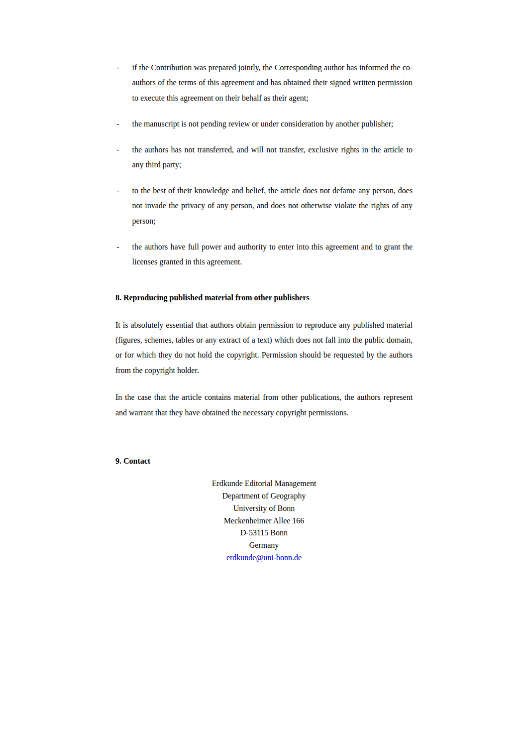if the Contribution was prepared jointly, the Corresponding author has informed the co-authors of the terms of this agreement and has obtained their signed written permission to execute this agreement on their behalf as their agent;
the manuscript is not pending review or under consideration by another publisher;
the authors has not transferred, and will not transfer, exclusive rights in the article to any third party;
to the best of their knowledge and belief, the article does not defame any person, does not invade the privacy of any person, and does not otherwise violate the rights of any person;
the authors have full power and authority to enter into this agreement and to grant the licenses granted in this agreement.
8. Reproducing published material from other publishers
It is absolutely essential that authors obtain permission to reproduce any published material (figures, schemes, tables or any extract of a text) which does not fall into the public domain, or for which they do not hold the copyright. Permission should be requested by the authors from the copyright holder.
In the case that the article contains material from other publications, the authors represent and warrant that they have obtained the necessary copyright permissions.
9. Contact
Erdkunde Editorial Management
Department of Geography
University of Bonn
Meckenheimer Allee 166
D-53115 Bonn
Germany
erdkunde@uni-bonn.de